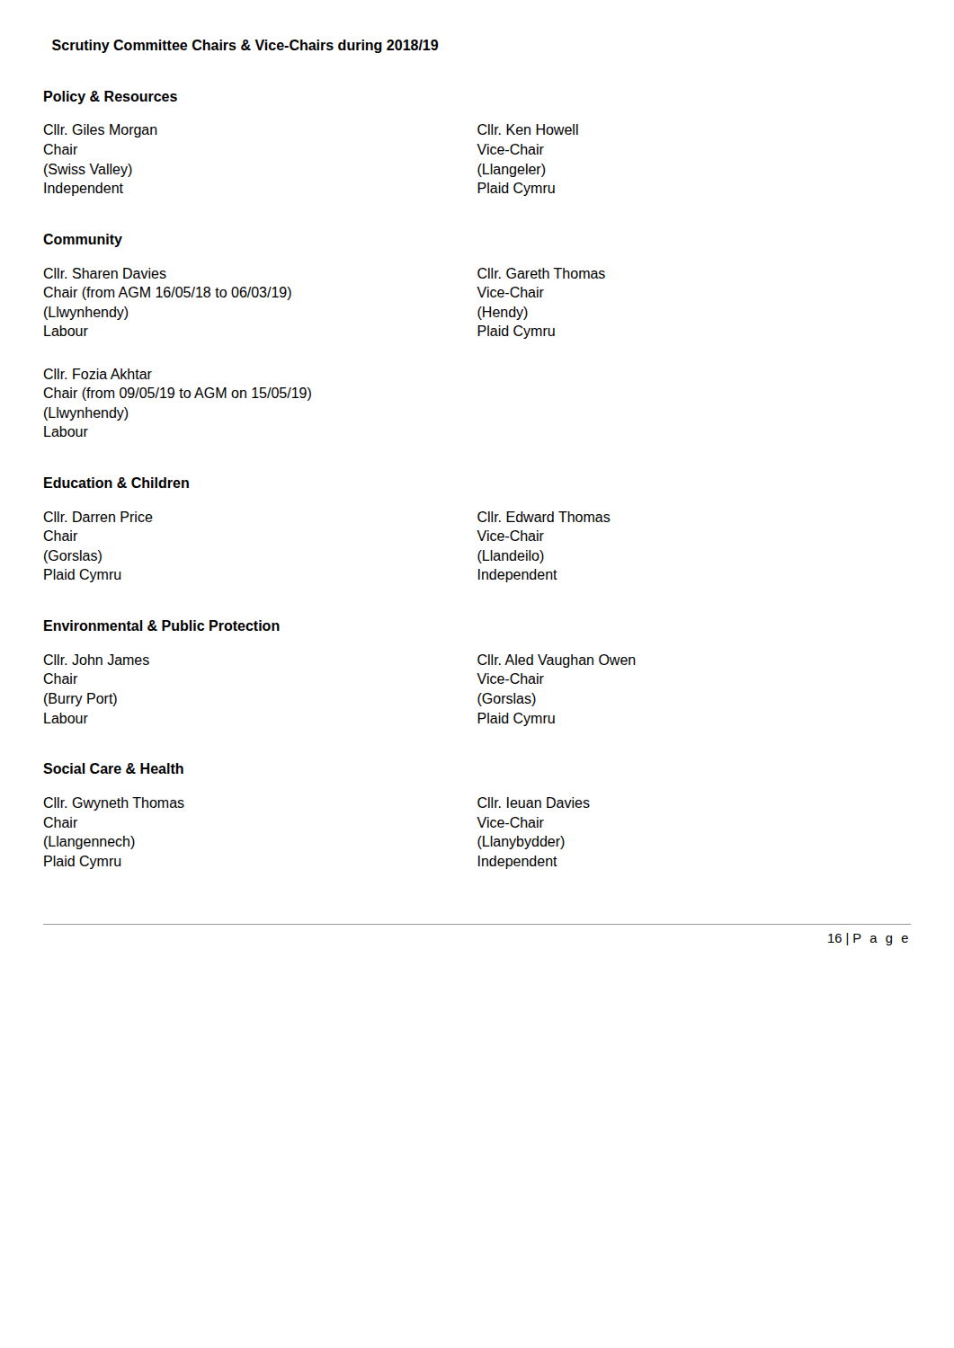Scrutiny Committee Chairs & Vice-Chairs during 2018/19
Policy & Resources
Cllr. Giles Morgan
Chair
(Swiss Valley)
Independent
Cllr. Ken Howell
Vice-Chair
(Llangeler)
Plaid Cymru
Community
Cllr. Sharen Davies
Chair (from AGM 16/05/18 to 06/03/19)
(Llwynhendy)
Labour
Cllr. Fozia Akhtar
Chair (from 09/05/19 to AGM on 15/05/19)
(Llwynhendy)
Labour
Cllr. Gareth Thomas
Vice-Chair
(Hendy)
Plaid Cymru
Education & Children
Cllr. Darren Price
Chair
(Gorslas)
Plaid Cymru
Cllr. Edward Thomas
Vice-Chair
(Llandeilo)
Independent
Environmental & Public Protection
Cllr. John James
Chair
(Burry Port)
Labour
Cllr. Aled Vaughan Owen
Vice-Chair
(Gorslas)
Plaid Cymru
Social Care & Health
Cllr. Gwyneth Thomas
Chair
(Llangennech)
Plaid Cymru
Cllr. Ieuan Davies
Vice-Chair
(Llanybydder)
Independent
16 | P a g e